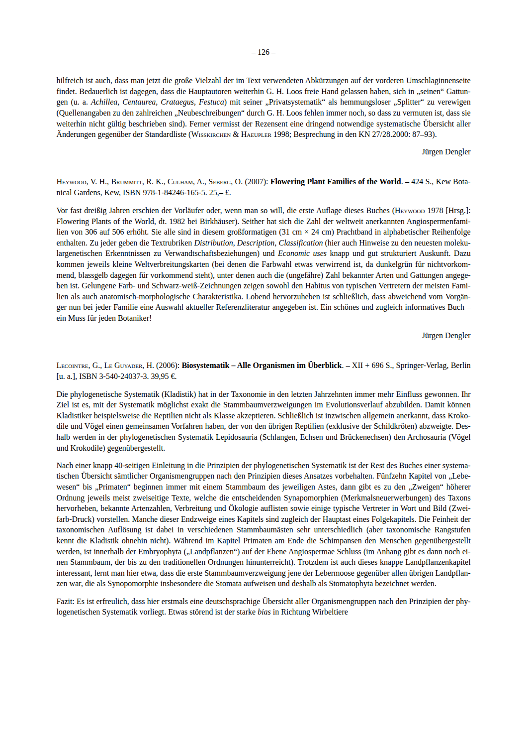– 126 –
hilfreich ist auch, dass man jetzt die große Vielzahl der im Text verwendeten Abkürzungen auf der vorderen Umschlaginnenseite findet. Bedauerlich ist dagegen, dass die Hauptautoren weiterhin G. H. Loos freie Hand gelassen haben, sich in „seinen“ Gattungen (u. a. Achillea, Centaurea, Crataegus, Festuca) mit seiner „Privatsystematik“ als hemmungsloser „Splitter“ zu verewigen (Quellenangaben zu den zahlreichen „Neubeschreibungen“ durch G. H. Loos fehlen immer noch, so dass zu vermuten ist, dass sie weiterhin nicht gültig beschrieben sind). Ferner vermisst der Rezensent eine dringend notwendige systematische Übersicht aller Änderungen gegenüber der Standardliste (Wißkirchen & Haeupler 1998; Besprechung in den KN 27/28.2000: 87–93).
Jürgen Dengler
Heywood, V. H., Brummitt, R. K., Culham, A., Seberg, O. (2007): Flowering Plant Families of the World. – 424 S., Kew Botanical Gardens, Kew, ISBN 978-1-84246-165-5. 25,– £.
Vor fast dreißig Jahren erschien der Vorläufer oder, wenn man so will, die erste Auflage dieses Buches (Heywood 1978 [Hrsg.]: Flowering Plants of the World, dt. 1982 bei Birkhäuser). Seither hat sich die Zahl der weltweit anerkannten Angiospermenfamilien von 306 auf 506 erhöht. Sie alle sind in diesem großformatigen (31 cm × 24 cm) Prachtband in alphabetischer Reihenfolge enthalten. Zu jeder geben die Textrubriken Distribution, Description, Classification (hier auch Hinweise zu den neuesten molekulargenetischen Erkenntnissen zu Verwandtschaftsbeziehungen) und Economic uses knapp und gut strukturiert Auskunft. Dazu kommen jeweils kleine Weltverbreitungskarten (bei denen die Farbwahl etwas verwirrend ist, da dunkelgrün für nichtvorkommend, blassgelb dagegen für vorkommend steht), unter denen auch die (ungefähre) Zahl bekannter Arten und Gattungen angegeben ist. Gelungene Farb- und Schwarz-weiß-Zeichnungen zeigen sowohl den Habitus von typischen Vertretern der meisten Familien als auch anatomisch-morphologische Charakteristika. Lobend hervorzuheben ist schließlich, dass abweichend vom Vorgänger nun bei jeder Familie eine Auswahl aktueller Referenzliteratur angegeben ist. Ein schönes und zugleich informatives Buch – ein Muss für jeden Botaniker!
Jürgen Dengler
Lecointre, G., Le Guyader, H. (2006): Biosystematik – Alle Organismen im Überblick. – XII + 696 S., Springer-Verlag, Berlin [u. a.], ISBN 3-540-24037-3. 39,95 €.
Die phylogenetische Systematik (Kladistik) hat in der Taxonomie in den letzten Jahrzehnten immer mehr Einfluss gewonnen. Ihr Ziel ist es, mit der Systematik möglichst exakt die Stammbaumverzweigungen im Evolutionsverlauf abzubilden. Damit können Kladistiker beispielsweise die Reptilien nicht als Klasse akzeptieren. Schließlich ist inzwischen allgemein anerkannt, dass Krokodile und Vögel einen gemeinsamen Vorfahren haben, der von den übrigen Reptilien (exklusive der Schildkröten) abzweigte. Deshalb werden in der phylogenetischen Systematik Lepidosauria (Schlangen, Echsen und Brückenechsen) den Archosauria (Vögel und Krokodile) gegenübergestellt.
Nach einer knapp 40-seitigen Einleitung in die Prinzipien der phylogenetischen Systematik ist der Rest des Buches einer systematischen Übersicht sämtlicher Organismengruppen nach den Prinzipien dieses Ansatzes vorbehalten. Fünfzehn Kapitel von „Lebewesen“ bis „Primaten“ beginnen immer mit einem Stammbaum des jeweiligen Astes, dann gibt es zu den „Zweigen“ höherer Ordnung jeweils meist zweiseitige Texte, welche die entscheidenden Synapomorphien (Merkmalsneuerwerbungen) des Taxons hervorheben, bekannte Artenzahlen, Verbreitung und Ökologie auflisten sowie einige typische Vertreter in Wort und Bild (Zweifarb-Druck) vorstellen. Manche dieser Endzweige eines Kapitels sind zugleich der Hauptast eines Folgekapitels. Die Feinheit der taxonomischen Auflösung ist dabei in verschiedenen Stammbaumästen sehr unterschiedlich (aber taxonomische Rangstufen kennt die Kladistik ohnehin nicht). Während im Kapitel Primaten am Ende die Schimpansen den Menschen gegenübergestellt werden, ist innerhalb der Embryophyta („Landpflanzen“) auf der Ebene Angiospermae Schluss (im Anhang gibt es dann noch einen Stammbaum, der bis zu den traditionellen Ordnungen hinunterreicht). Trotzdem ist auch dieses knappe Landpflanzenkapitel interessant, lernt man hier etwa, dass die erste Stammbaumverzweigung jene der Lebermoose gegenüber allen übrigen Landpflanzen war, die als Synopomorphie insbesondere die Stomata aufweisen und deshalb als Stomatophyta bezeichnet werden.
Fazit: Es ist erfreulich, dass hier erstmals eine deutschsprachige Übersicht aller Organismengruppen nach den Prinzipien der phylogenetischen Systematik vorliegt. Etwas störend ist der starke bias in Richtung Wirbeltiere